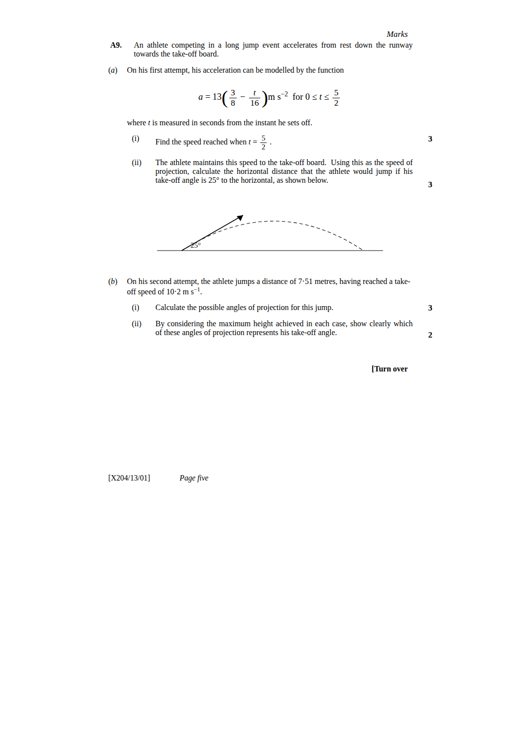Marks
A9.
An athlete competing in a long jump event accelerates from rest down the runway towards the take-off board.
(a)
On his first attempt, his acceleration can be modelled by the function
a = 13(38 − t 16) m s−2 for 0 ≤ t ≤ 52
where t is measured in seconds from the instant he sets off.
(i)
Find the speed reached when t = 52 . 3
(ii)
The athlete maintains this speed to the take-off board. Using this as the speed of projection, calculate the horizontal distance that the athlete would jump if his take-off angle is 25° to the horizontal, as shown below. 3
25°
(b)
On his second attempt, the athlete jumps a distance of 7·51 metres, having reached a take-off speed of 10·2 m s−1.
(i)
Calculate the possible angles of projection for this jump. 3
(ii)
By considering the maximum height achieved in each case, show clearly which of these angles of projection represents his take-off angle. 2
[Turn over
[X204/13/01] Page five